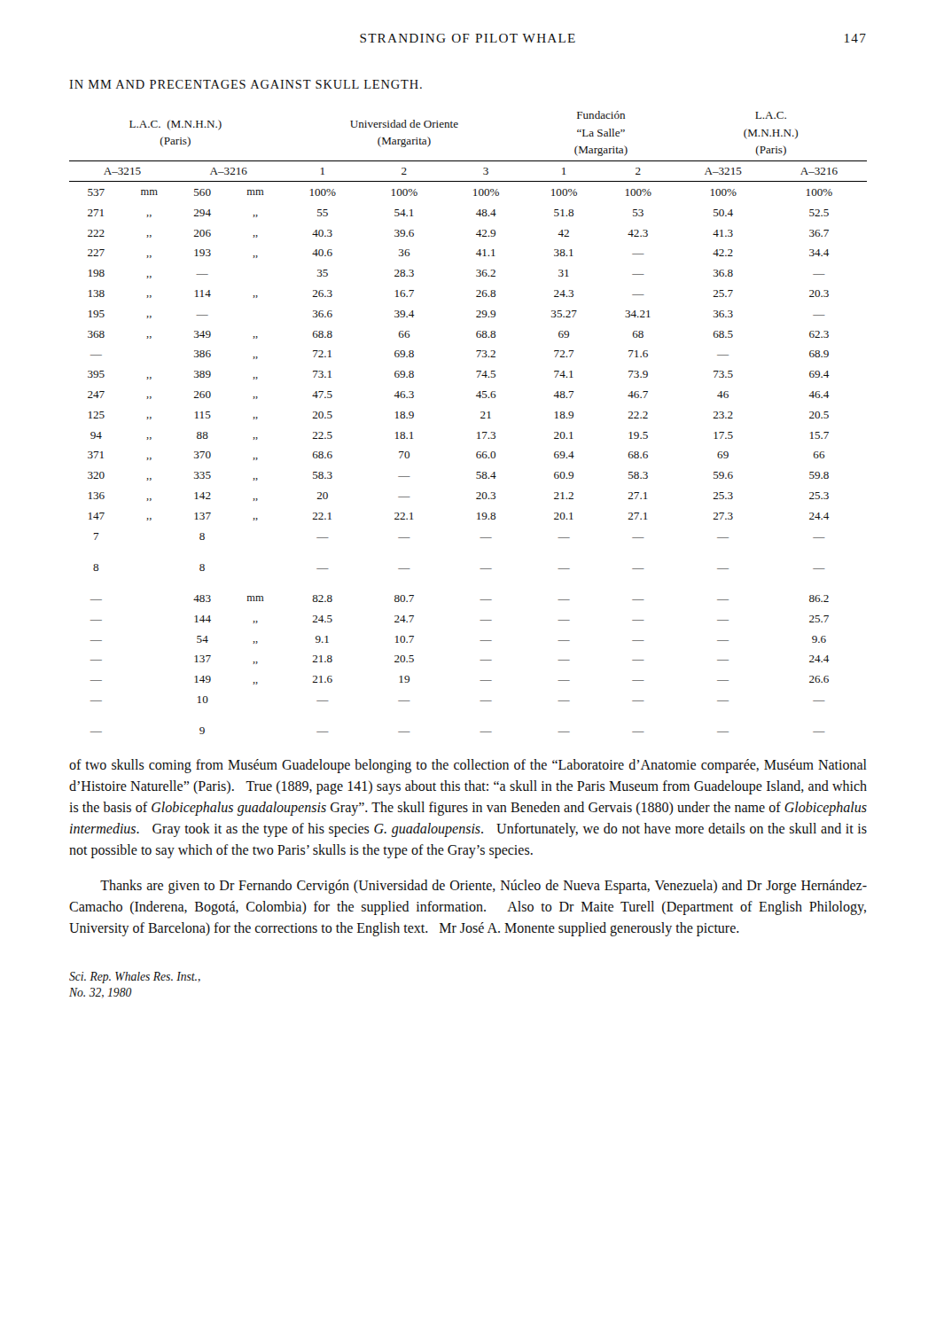STRANDING OF PILOT WHALE
147
IN MM AND PRECENTAGES AGAINST SKULL LENGTH.
| L.A.C. (M.N.H.N.) (Paris) | Universidad de Oriente (Margarita) | Fundación “La Salle” (Margarita) | L.A.C. (M.N.H.N.) (Paris) |
| --- | --- | --- | --- |
| A–3215 | A–3216 | 1 | 2 | 3 | 1 | 2 | A–3215 | A–3216 |
| 537 | mm | 560 | mm | 100% | 100% | 100% | 100% | 100% | 100% | 100% |
| 271 | ,, | 294 | ,, | 55 | 54.1 | 48.4 | 51.8 | 53 | 50.4 | 52.5 |
| 222 | ,, | 206 | ,, | 40.3 | 39.6 | 42.9 | 42 | 42.3 | 41.3 | 36.7 |
| 227 | ,, | 193 | ,, | 40.6 | 36 | 41.1 | 38.1 | — | 42.2 | 34.4 |
| 198 | ,, | — | | 35 | 28.3 | 36.2 | 31 | — | 36.8 | — |
| 138 | ,, | 114 | ,, | 26.3 | 16.7 | 26.8 | 24.3 | — | 25.7 | 20.3 |
| 195 | ,, | — | | 36.6 | 39.4 | 29.9 | 35.27 | 34.21 | 36.3 | — |
| 368 | ,, | 349 | ,, | 68.8 | 66 | 68.8 | 69 | 68 | 68.5 | 62.3 |
| — | | 386 | ,, | 72.1 | 69.8 | 73.2 | 72.7 | 71.6 | — | 68.9 |
| 395 | ,, | 389 | ,, | 73.1 | 69.8 | 74.5 | 74.1 | 73.9 | 73.5 | 69.4 |
| 247 | ,, | 260 | ,, | 47.5 | 46.3 | 45.6 | 48.7 | 46.7 | 46 | 46.4 |
| 125 | ,, | 115 | ,, | 20.5 | 18.9 | 21 | 18.9 | 22.2 | 23.2 | 20.5 |
| 94 | ,, | 88 | ,, | 22.5 | 18.1 | 17.3 | 20.1 | 19.5 | 17.5 | 15.7 |
| 371 | ,, | 370 | ,, | 68.6 | 70 | 66.0 | 69.4 | 68.6 | 69 | 66 |
| 320 | ,, | 335 | ,, | 58.3 | — | 58.4 | 60.9 | 58.3 | 59.6 | 59.8 |
| 136 | ,, | 142 | ,, | 20 | — | 20.3 | 21.2 | 27.1 | 25.3 | 25.3 |
| 147 | ,, | 137 | ,, | 22.1 | 22.1 | 19.8 | 20.1 | 27.1 | 27.3 | 24.4 |
| 7 | | 8 | | — | — | — | — | — | — | — |
| 8 | | 8 | | — | — | — | — | — | — | — |
| — | | 483 | mm | 82.8 | 80.7 | — | — | — | — | 86.2 |
| — | | 144 | ,, | 24.5 | 24.7 | — | — | — | — | 25.7 |
| — | | 54 | ,, | 9.1 | 10.7 | — | — | — | — | 9.6 |
| — | | 137 | ,, | 21.8 | 20.5 | — | — | — | — | 24.4 |
| — | | 149 | ,, | 21.6 | 19 | — | — | — | — | 26.6 |
| — | | 10 | | — | — | — | — | — | — | — |
| — | | 9 | | — | — | — | — | — | — | — |
of two skulls coming from Muséum Guadeloupe belonging to the collection of the “Laboratoire d’Anatomie comparée, Muséum National d’Histoire Naturelle” (Paris). True (1889, page 141) says about this that: “a skull in the Paris Museum from Guadeloupe Island, and which is the basis of Globicephalus guadaloupensis Gray”. The skull figures in van Beneden and Gervais (1880) under the name of Globicephalus intermedius. Gray took it as the type of his species G. guadaloupensis. Unfortunately, we do not have more details on the skull and it is not possible to say which of the two Paris’ skulls is the type of the Gray’s species.
Thanks are given to Dr Fernando Cervigón (Universidad de Oriente, Núcleo de Nueva Esparta, Venezuela) and Dr Jorge Hernández-Camacho (Inderena, Bogotá, Colombia) for the supplied information. Also to Dr Maite Turell (Department of English Philology, University of Barcelona) for the corrections to the English text. Mr José A. Monente supplied generously the picture.
Sci. Rep. Whales Res. Inst.,
No. 32, 1980